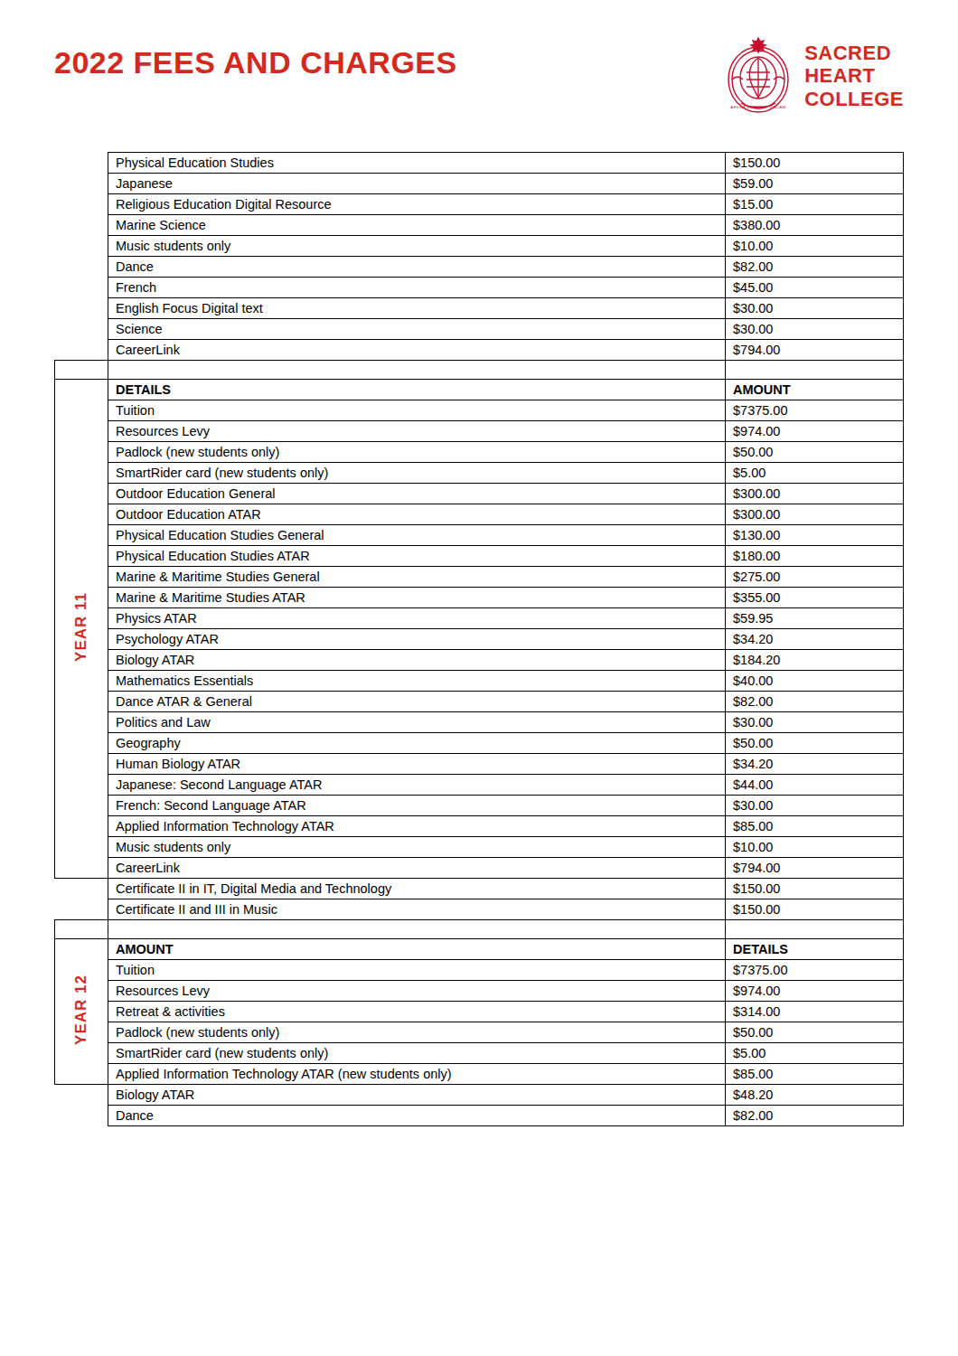2022 FEES AND CHARGES
ARDUA SUPERNE VINCAM
SACRED
HEART
COLLEGE
| | Physical Education Studies | $150.00 |
| | Japanese | $59.00 |
| | Religious Education Digital Resource | $15.00 |
| | Marine Science | $380.00 |
| | Music students only | $10.00 |
| | Dance | $82.00 |
| | French | $45.00 |
| | English Focus Digital text | $30.00 |
| | Science | $30.00 |
| | CareerLink | $794.00 |
| YEAR 11 | DETAILS | AMOUNT |
| Tuition | $7375.00 |
| Resources Levy | $974.00 |
| Padlock (new students only) | $50.00 |
| SmartRider card (new students only) | $5.00 |
| Outdoor Education General | $300.00 |
| Outdoor Education ATAR | $300.00 |
| Physical Education Studies General | $130.00 |
| Physical Education Studies ATAR | $180.00 |
| Marine & Maritime Studies General | $275.00 |
| Marine & Maritime Studies ATAR | $355.00 |
| Physics ATAR | $59.95 |
| Psychology ATAR | $34.20 |
| Biology ATAR | $184.20 |
| Mathematics Essentials | $40.00 |
| Dance ATAR & General | $82.00 |
| Politics and Law | $30.00 |
| Geography | $50.00 |
| Human Biology ATAR | $34.20 |
| Japanese: Second Language ATAR | $44.00 |
| French: Second Language ATAR | $30.00 |
| Applied Information Technology ATAR | $85.00 |
| Music students only | $10.00 |
| CareerLink | $794.00 |
| | Certificate II in IT, Digital Media and Technology | $150.00 |
| | Certificate II and III in Music | $150.00 |
| YEAR 12 | AMOUNT | DETAILS |
| Tuition | $7375.00 |
| Resources Levy | $974.00 |
| Retreat & activities | $314.00 |
| Padlock (new students only) | $50.00 |
| SmartRider card (new students only) | $5.00 |
| Applied Information Technology ATAR (new students only) | $85.00 |
| | Biology ATAR | $48.20 |
| | Dance | $82.00 |